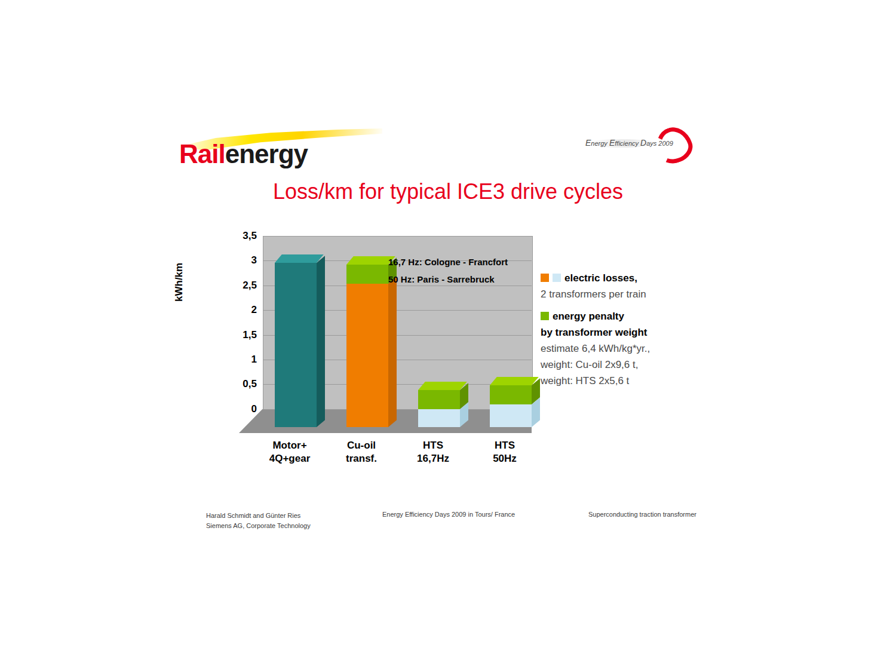Rail energy
Energy Efficiency Days 2009
Loss/km for typical ICE3 drive cycles
kWh/km
3,5
3
2,5
2
1,5
1
0,5
0
16,7 Hz: Cologne - Francfort
50 Hz: Paris - Sarrebruck
Motor+
4Q+gear
Cu-oil
transf.
HTS
16,7Hz
HTS
50Hz
electric losses,
2 transformers per train
energy penalty
by transformer weight
estimate 6,4 kWh/kg*yr.,
weight: Cu-oil 2x9,6 t,
weight: HTS 2x5,6 t
Harald Schmidt and Günter Ries
Siemens AG, Corporate Technology
Energy Efficiency Days 2009 in Tours/ France
Superconducting traction transformer